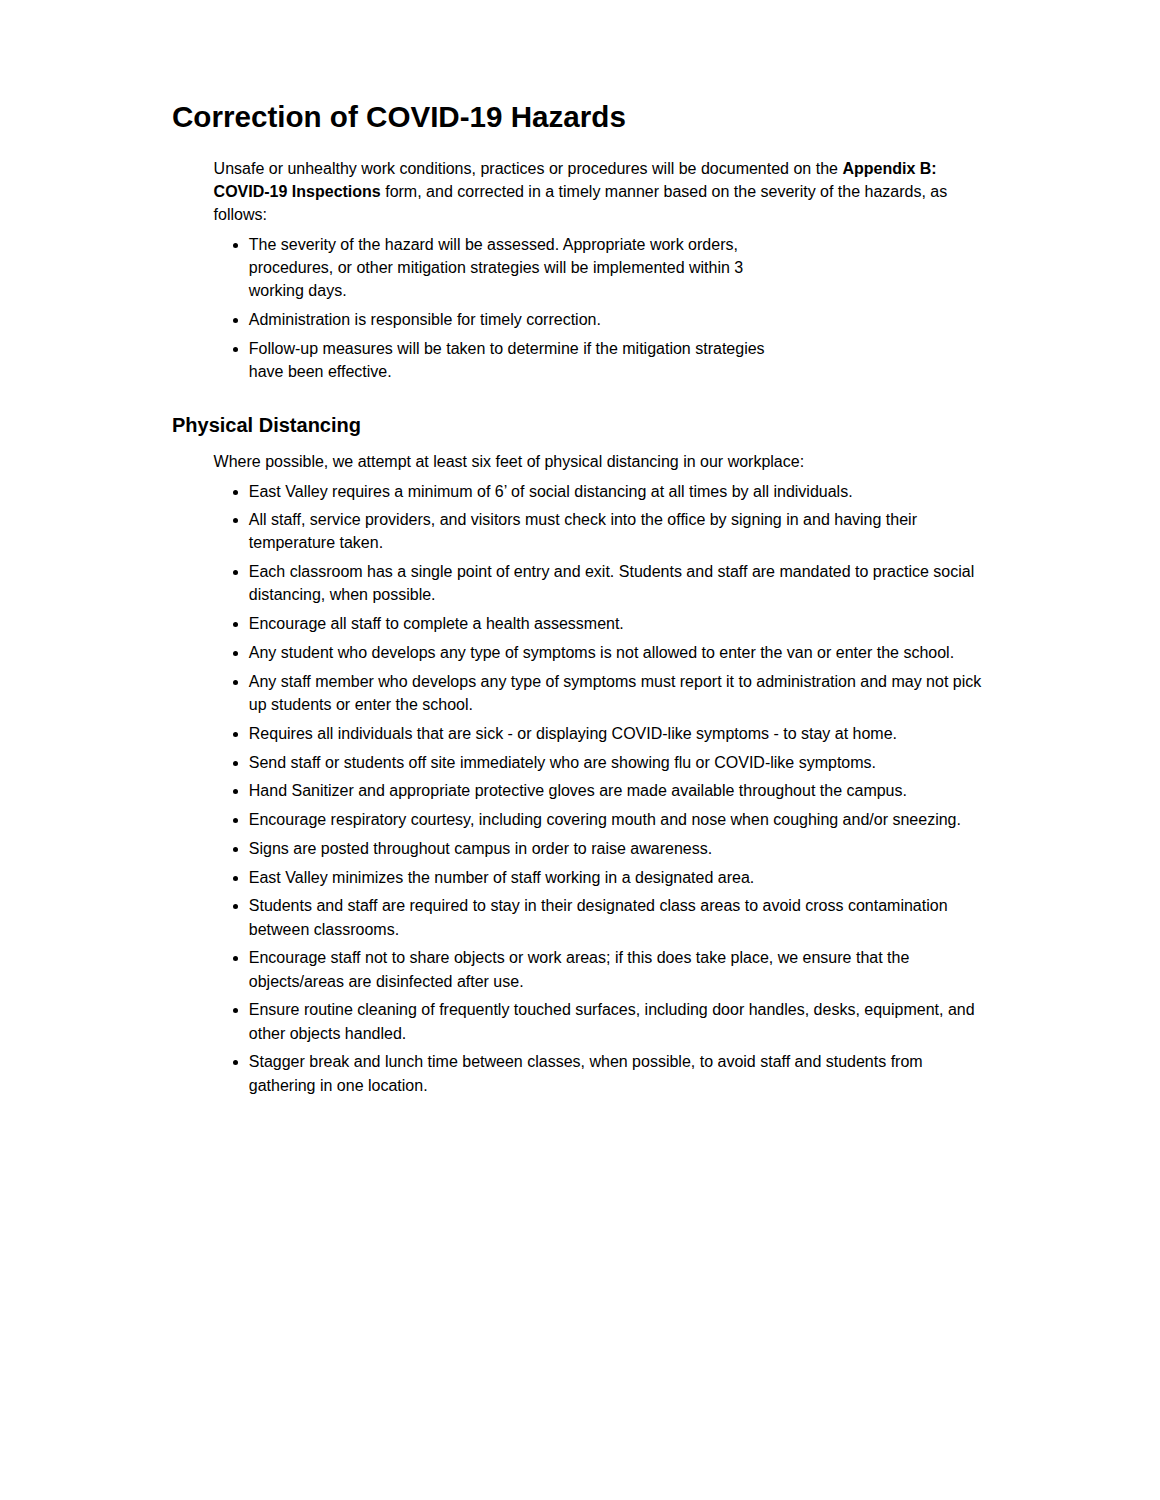Correction of COVID-19 Hazards
Unsafe or unhealthy work conditions, practices or procedures will be documented on the Appendix B: COVID-19 Inspections form, and corrected in a timely manner based on the severity of the hazards, as follows:
The severity of the hazard will be assessed. Appropriate work orders, procedures, or other mitigation strategies will be implemented within 3 working days.
Administration is responsible for timely correction.
Follow-up measures will be taken to determine if the mitigation strategies have been effective.
Physical Distancing
Where possible, we attempt at least six feet of physical distancing in our workplace:
East Valley requires a minimum of 6’ of social distancing at all times by all individuals.
All staff, service providers, and visitors must check into the office by signing in and having their temperature taken.
Each classroom has a single point of entry and exit. Students and staff are mandated to practice social distancing, when possible.
Encourage all staff to complete a health assessment.
Any student who develops any type of symptoms is not allowed to enter the van or enter the school.
Any staff member who develops any type of symptoms must report it to administration and may not pick up students or enter the school.
Requires all individuals that are sick - or displaying COVID-like symptoms - to stay at home.
Send staff or students off site immediately who are showing flu or COVID-like symptoms.
Hand Sanitizer and appropriate protective gloves are made available throughout the campus.
Encourage respiratory courtesy, including covering mouth and nose when coughing and/or sneezing.
Signs are posted throughout campus in order to raise awareness.
East Valley minimizes the number of staff working in a designated area.
Students and staff are required to stay in their designated class areas to avoid cross contamination between classrooms.
Encourage staff not to share objects or work areas; if this does take place, we ensure that the objects/areas are disinfected after use.
Ensure routine cleaning of frequently touched surfaces, including door handles, desks, equipment, and other objects handled.
Stagger break and lunch time between classes, when possible, to avoid staff and students from gathering in one location.